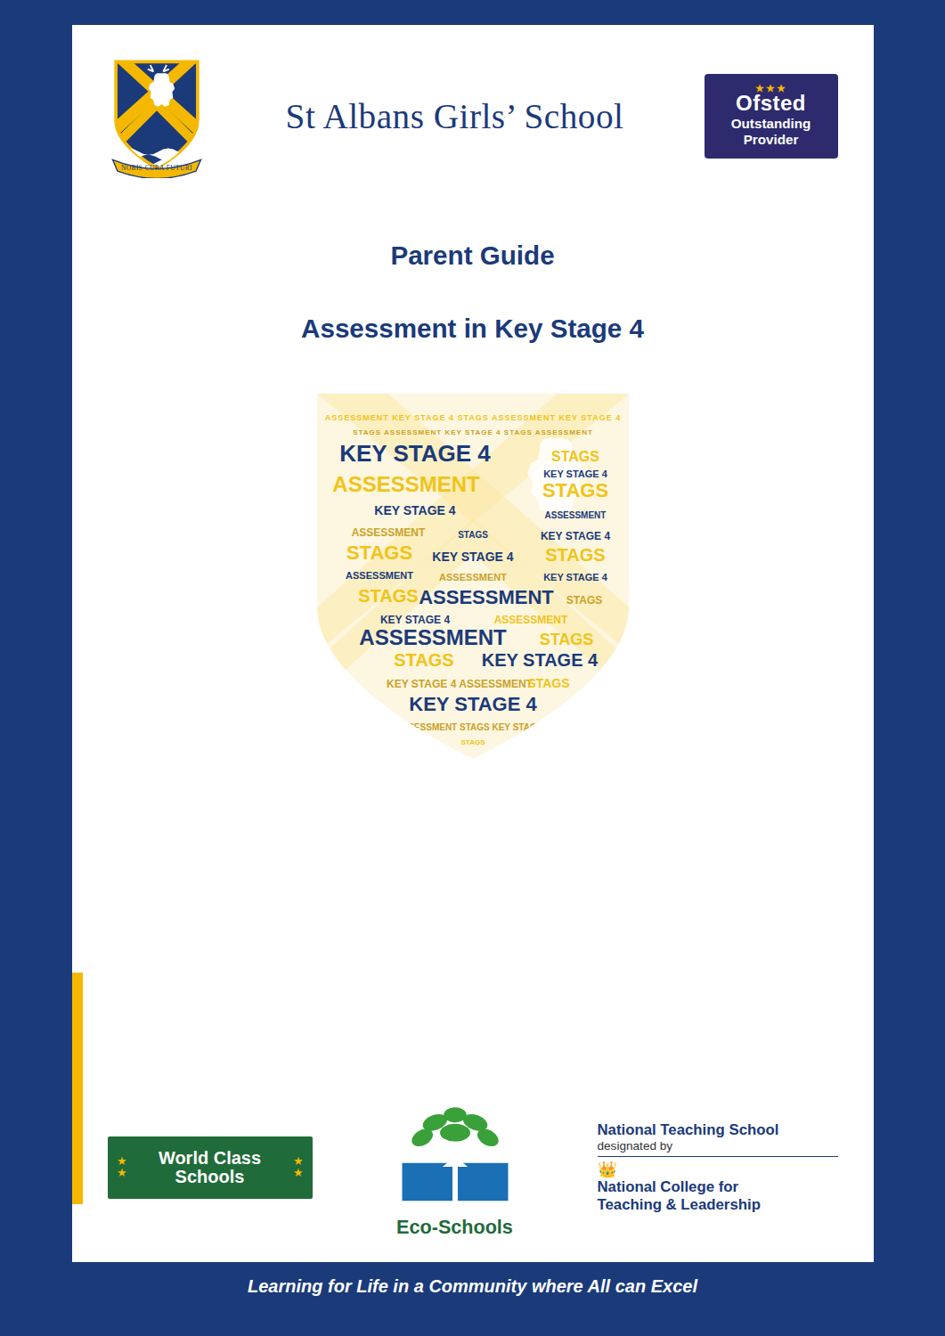NOBIS CURA FUTURI
St Albans Girls’ School
★★★ Ofsted Outstanding
Provider
Parent Guide
Assessment in Key Stage 4
Word cloud in the shape of the school shield Repeated words: Key Stage 4, Assessment, STAGS ASSESSMENT KEY STAGE 4 STAGS ASSESSMENT KEY STAGE 4 STAGS ASSESSMENT KEY STAGE 4 STAGS ASSESSMENT KEY STAGE 4 STAGS KEY STAGE 4 ASSESSMENT STAGS KEY STAGE 4 ASSESSMENT ASSESSMENT STAGS KEY STAGE 4 STAGS KEY STAGE 4 STAGS ASSESSMENT ASSESSMENT KEY STAGE 4 STAGS ASSESSMENT STAGS KEY STAGE 4 ASSESSMENT ASSESSMENT STAGS STAGS KEY STAGE 4 KEY STAGE 4 ASSESSMENT STAGS KEY STAGE 4 ASSESSMENT STAGS KEY STAGE 4 STAGS
Word cloud shield: Key Stage 4, Assessment, STAGS
★
★ World Class Schools ★
★
Eco-Schools
National Teaching School
designated by
👑
National College for
Teaching & Leadership
Learning for Life in a Community where All can Excel